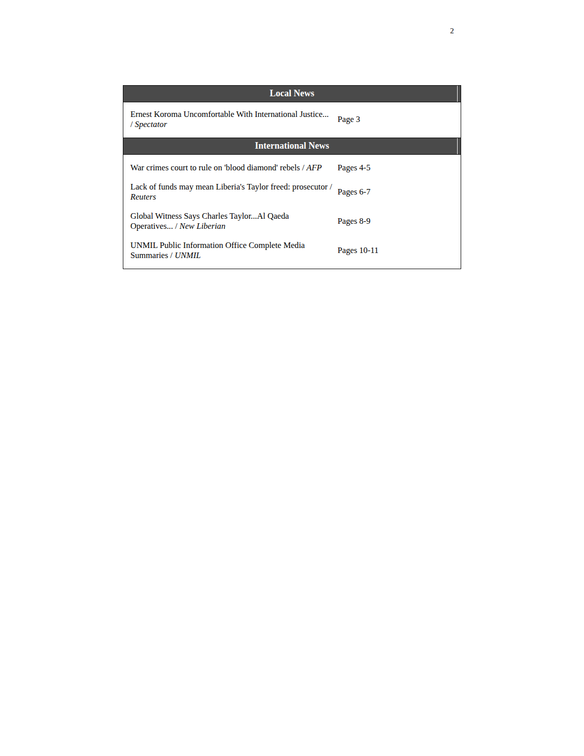2
| Local News |
| Ernest Koroma Uncomfortable With International Justice... / Spectator | Page 3 |
| International News |
| War crimes court to rule on 'blood diamond' rebels / AFP | Pages 4-5 |
| Lack of funds may mean Liberia's Taylor freed: prosecutor / Reuters | Pages 6-7 |
| Global Witness Says Charles Taylor...Al Qaeda Operatives... / New Liberian | Pages 8-9 |
| UNMIL Public Information Office Complete Media Summaries / UNMIL | Pages 10-11 |